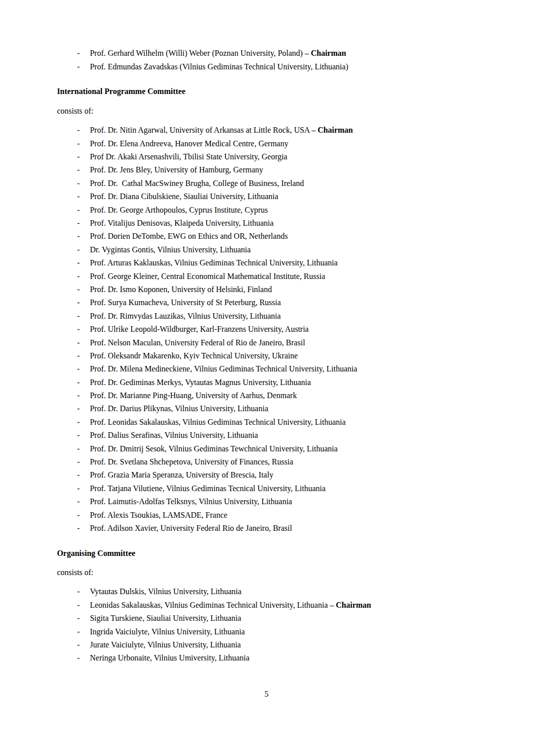Prof. Gerhard Wilhelm (Willi) Weber (Poznan University, Poland) – Chairman
Prof. Edmundas Zavadskas (Vilnius Gediminas Technical University, Lithuania)
International Programme Committee
consists of:
Prof. Dr. Nitin Agarwal, University of Arkansas at Little Rock, USA – Chairman
Prof. Dr. Elena Andreeva, Hanover Medical Centre, Germany
Prof Dr. Akaki Arsenashvili, Tbilisi State University, Georgia
Prof. Dr. Jens Bley, University of Hamburg, Germany
Prof. Dr. Cathal MacSwiney Brugha, College of Business, Ireland
Prof. Dr. Diana Cibulskiene, Siauliai University, Lithuania
Prof. Dr. George Arthopoulos, Cyprus Institute, Cyprus
Prof. Vitalijus Denisovas, Klaipeda University, Lithuania
Prof. Dorien DeTombe, EWG on Ethics and OR, Netherlands
Dr. Vygintas Gontis, Vilnius University, Lithuania
Prof. Arturas Kaklauskas, Vilnius Gediminas Technical University, Lithuania
Prof. George Kleiner, Central Economical Mathematical Institute, Russia
Prof. Dr. Ismo Koponen, University of Helsinki, Finland
Prof. Surya Kumacheva, University of St Peterburg, Russia
Prof. Dr. Rimvydas Lauzikas, Vilnius University, Lithuania
Prof. Ulrike Leopold-Wildburger, Karl-Franzens University, Austria
Prof. Nelson Maculan, University Federal of Rio de Janeiro, Brasil
Prof. Oleksandr Makarenko, Kyiv Technical University, Ukraine
Prof. Dr. Milena Medineckiene, Vilnius Gediminas Technical University, Lithuania
Prof. Dr. Gediminas Merkys, Vytautas Magnus University, Lithuania
Prof. Dr. Marianne Ping-Huang, University of Aarhus, Denmark
Prof. Dr. Darius Plikynas, Vilnius University, Lithuania
Prof. Leonidas Sakalauskas, Vilnius Gediminas Technical University, Lithuania
Prof. Dalius Serafinas, Vilnius University, Lithuania
Prof. Dr. Dmitrij Sesok, Vilnius Gediminas Tewchnical University, Lithuania
Prof. Dr. Svetlana Shchepetova, University of Finances, Russia
Prof. Grazia Maria Speranza, University of Brescia, Italy
Prof. Tatjana Vilutiene, Vilnius Gediminas Tecnical University, Lithuania
Prof. Laimutis-Adolfas Telksnys, Vilnius University, Lithuania
Prof. Alexis Tsoukias, LAMSADE, France
Prof. Adilson Xavier, University Federal Rio de Janeiro, Brasil
Organising Committee
consists of:
Vytautas Dulskis, Vilnius University, Lithuania
Leonidas Sakalauskas, Vilnius Gediminas Technical University, Lithuania – Chairman
Sigita Turskiene, Siauliai University, Lithuania
Ingrida Vaiciulyte, Vilnius University, Lithuania
Jurate Vaiciulyte, Vilnius University, Lithuania
Neringa Urbonaite, Vilnius Umiversity, Lithuania
5